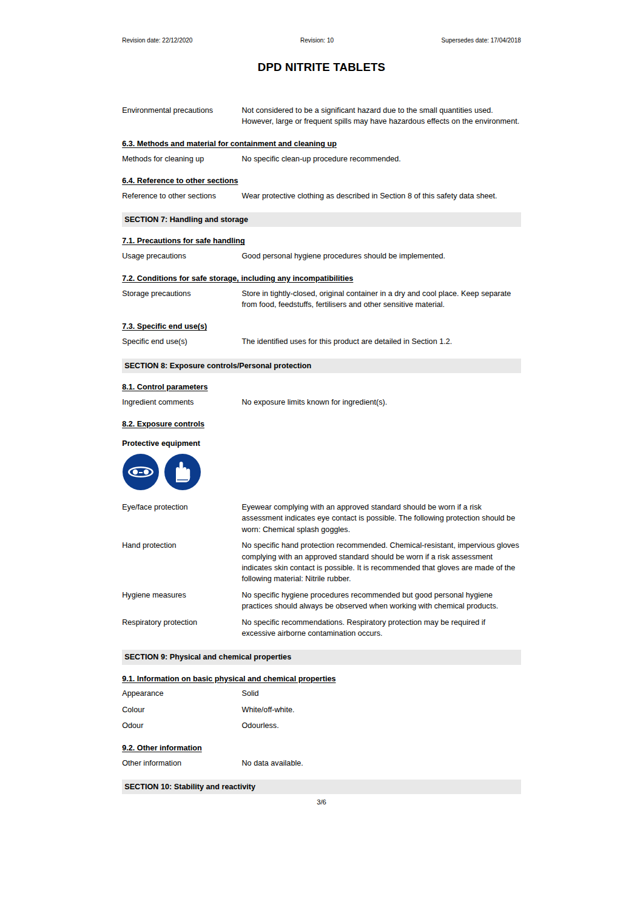Revision date: 22/12/2020 Revision: 10 Supersedes date: 17/04/2018
DPD NITRITE TABLETS
| Environmental precautions | Not considered to be a significant hazard due to the small quantities used. However, large or frequent spills may have hazardous effects on the environment. |
6.3. Methods and material for containment and cleaning up
| Methods for cleaning up | No specific clean-up procedure recommended. |
6.4. Reference to other sections
| Reference to other sections | Wear protective clothing as described in Section 8 of this safety data sheet. |
SECTION 7: Handling and storage
7.1. Precautions for safe handling
| Usage precautions | Good personal hygiene procedures should be implemented. |
7.2. Conditions for safe storage, including any incompatibilities
| Storage precautions | Store in tightly-closed, original container in a dry and cool place. Keep separate from food, feedstuffs, fertilisers and other sensitive material. |
7.3. Specific end use(s)
| Specific end use(s) | The identified uses for this product are detailed in Section 1.2. |
SECTION 8: Exposure controls/Personal protection
8.1. Control parameters
| Ingredient comments | No exposure limits known for ingredient(s). |
8.2. Exposure controls
Protective equipment
| Eye/face protection | Eyewear complying with an approved standard should be worn if a risk assessment indicates eye contact is possible. The following protection should be worn: Chemical splash goggles. |
| Hand protection | No specific hand protection recommended. Chemical-resistant, impervious gloves complying with an approved standard should be worn if a risk assessment indicates skin contact is possible. It is recommended that gloves are made of the following material: Nitrile rubber. |
| Hygiene measures | No specific hygiene procedures recommended but good personal hygiene practices should always be observed when working with chemical products. |
| Respiratory protection | No specific recommendations. Respiratory protection may be required if excessive airborne contamination occurs. |
SECTION 9: Physical and chemical properties
9.1. Information on basic physical and chemical properties
| Appearance | Solid |
| Colour | White/off-white. |
| Odour | Odourless. |
9.2. Other information
| Other information | No data available. |
SECTION 10: Stability and reactivity
3/6